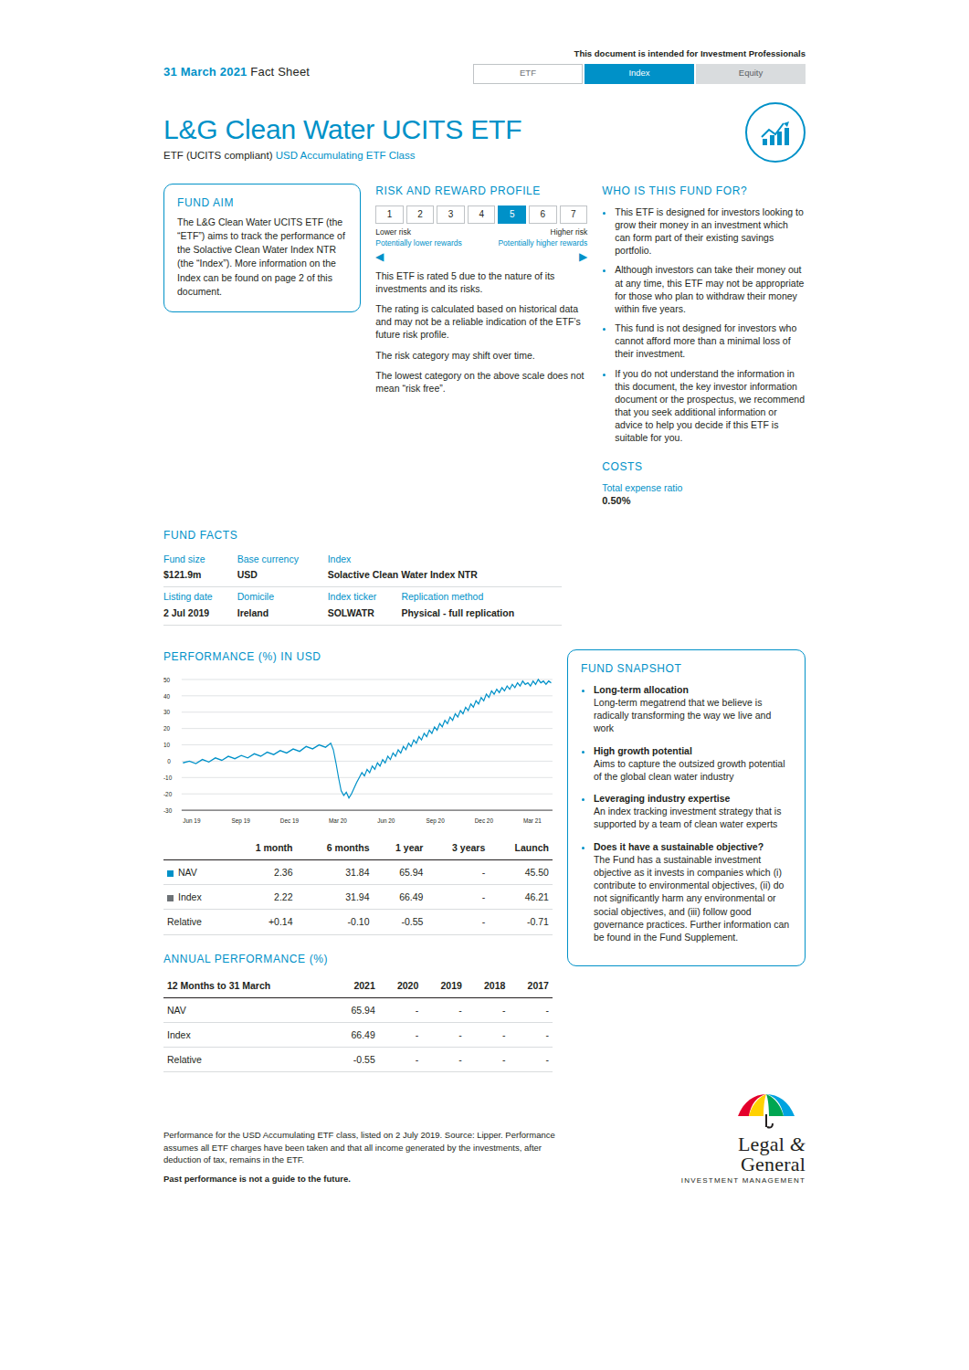This document is intended for Investment Professionals
31 March 2021 Fact Sheet
ETF
Index
Equity
L&G Clean Water UCITS ETF
ETF (UCITS compliant) USD Accumulating ETF Class
Fund aim
The L&G Clean Water UCITS ETF (the “ETF”) aims to track the performance of the Solactive Clean Water Index NTR (the “Index”). More information on the Index can be found on page 2 of this document.
Risk and reward profile
1
2
3
4
5
6
7
Lower risk Higher risk
Potentially lower rewards Potentially higher rewards
◀ ▶
This ETF is rated 5 due to the nature of its investments and its risks.
The rating is calculated based on historical data and may not be a reliable indication of the ETF’s future risk profile.
The risk category may shift over time.
The lowest category on the above scale does not mean “risk free”.
Who is this fund for?
This ETF is designed for investors looking to grow their money in an investment which can form part of their existing savings portfolio.
Although investors can take their money out at any time, this ETF may not be appropriate for those who plan to withdraw their money within five years.
This fund is not designed for investors who cannot afford more than a minimal loss of their investment.
If you do not understand the information in this document, the key investor information document or the prospectus, we recommend that you seek additional information or advice to help you decide if this ETF is suitable for you.
Costs
Total expense ratio
0.50%
Fund facts
| Fund size | Base currency | Index |
| $121.9m | USD | Solactive Clean Water Index NTR |
| Listing date | Domicile | Index ticker | Replication method |
| 2 Jul 2019 | Ireland | SOLWATR | Physical - full replication |
Performance (%) in USD
50 40 30 20 10 0 -10 -20 -30 Jun 19 Sep 19 Dec 19 Mar 20 Jun 20 Sep 20 Dec 20 Mar 21
| | 1 month | 6 months | 1 year | 3 years | Launch |
| --- | --- | --- | --- | --- | --- |
| NAV | 2.36 | 31.84 | 65.94 | - | 45.50 |
| Index | 2.22 | 31.94 | 66.49 | - | 46.21 |
| Relative | +0.14 | -0.10 | -0.55 | - | -0.71 |
Annual performance (%)
| 12 Months to 31 March | 2021 | 2020 | 2019 | 2018 | 2017 |
| --- | --- | --- | --- | --- | --- |
| NAV | 65.94 | - | - | - | - |
| Index | 66.49 | - | - | - | - |
| Relative | -0.55 | - | - | - | - |
Fund snapshot
Long-term allocation
Long-term megatrend that we believe is radically transforming the way we live and work
High growth potential
Aims to capture the outsized growth potential of the global clean water industry
Leveraging industry expertise
An index tracking investment strategy that is supported by a team of clean water experts
Does it have a sustainable objective?
The Fund has a sustainable investment objective as it invests in companies which (i) contribute to environmental objectives, (ii) do not significantly harm any environmental or social objectives, and (iii) follow good governance practices. Further information can be found in the Fund Supplement.
Performance for the USD Accumulating ETF class, listed on 2 July 2019. Source: Lipper. Performance assumes all ETF charges have been taken and that all income generated by the investments, after deduction of tax, remains in the ETF.
Past performance is not a guide to the future.
Legal &
General
INVESTMENT MANAGEMENT